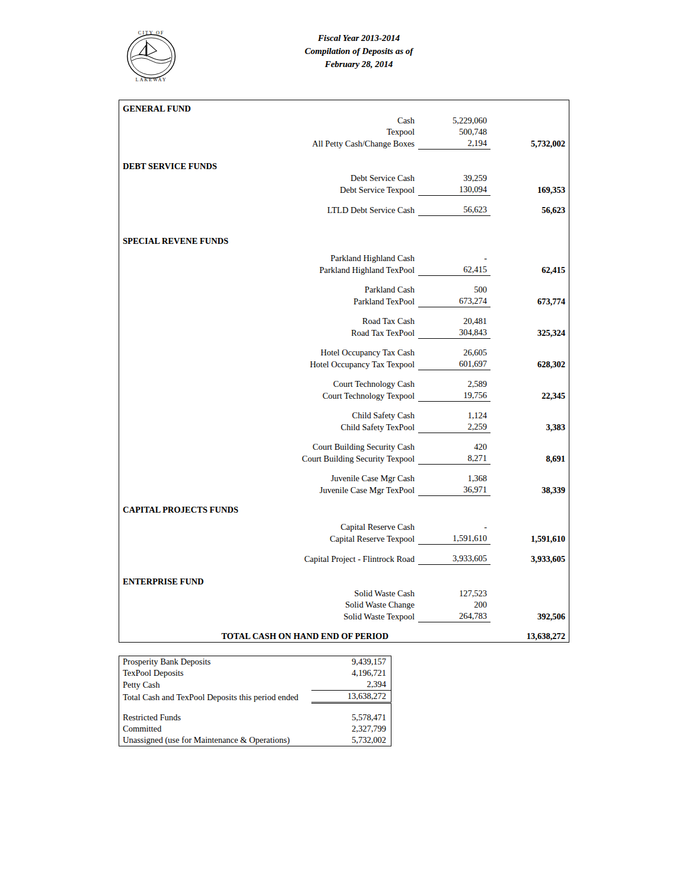CITY OF LAKEWAY
Fiscal Year 2013-2014
Compilation of Deposits as of
February 28, 2014
| General Fund |
| Cash | 5,229,060 | |
| Texpool | 500,748 | |
| All Petty Cash/Change Boxes | 2,194 | 5,732,002 |
| Debt Service Funds |
| Debt Service Cash | 39,259 | |
| Debt Service Texpool | 130,094 | 169,353 |
| LTLD Debt Service Cash | 56,623 | 56,623 |
| Special Revene Funds |
| Parkland Highland Cash | - | |
| Parkland Highland TexPool | 62,415 | 62,415 |
| Parkland Cash | 500 | |
| Parkland TexPool | 673,274 | 673,774 |
| Road Tax Cash | 20,481 | |
| Road Tax TexPool | 304,843 | 325,324 |
| Hotel Occupancy Tax Cash | 26,605 | |
| Hotel Occupancy Tax Texpool | 601,697 | 628,302 |
| Court Technology Cash | 2,589 | |
| Court Technology Texpool | 19,756 | 22,345 |
| Child Safety Cash | 1,124 | |
| Child Safety TexPool | 2,259 | 3,383 |
| Court Building Security Cash | 420 | |
| Court Building Security Texpool | 8,271 | 8,691 |
| Juvenile Case Mgr Cash | 1,368 | |
| Juvenile Case Mgr TexPool | 36,971 | 38,339 |
| Capital Projects Funds |
| Capital Reserve Cash | - | |
| Capital Reserve Texpool | 1,591,610 | 1,591,610 |
| Capital Project - Flintrock Road | 3,933,605 | 3,933,605 |
| Enterprise Fund |
| Solid Waste Cash | 127,523 | |
| Solid Waste Change | 200 | |
| Solid Waste Texpool | 264,783 | 392,506 |
| TOTAL CASH ON HAND END OF PERIOD | 13,638,272 |
| Prosperity Bank Deposits | 9,439,157 |
| TexPool Deposits | 4,196,721 |
| Petty Cash | 2,394 |
| Total Cash and TexPool Deposits this period ended | 13,638,272 |
| Restricted Funds | 5,578,471 |
| Committed | 2,327,799 |
| Unassigned (use for Maintenance & Operations) | 5,732,002 |